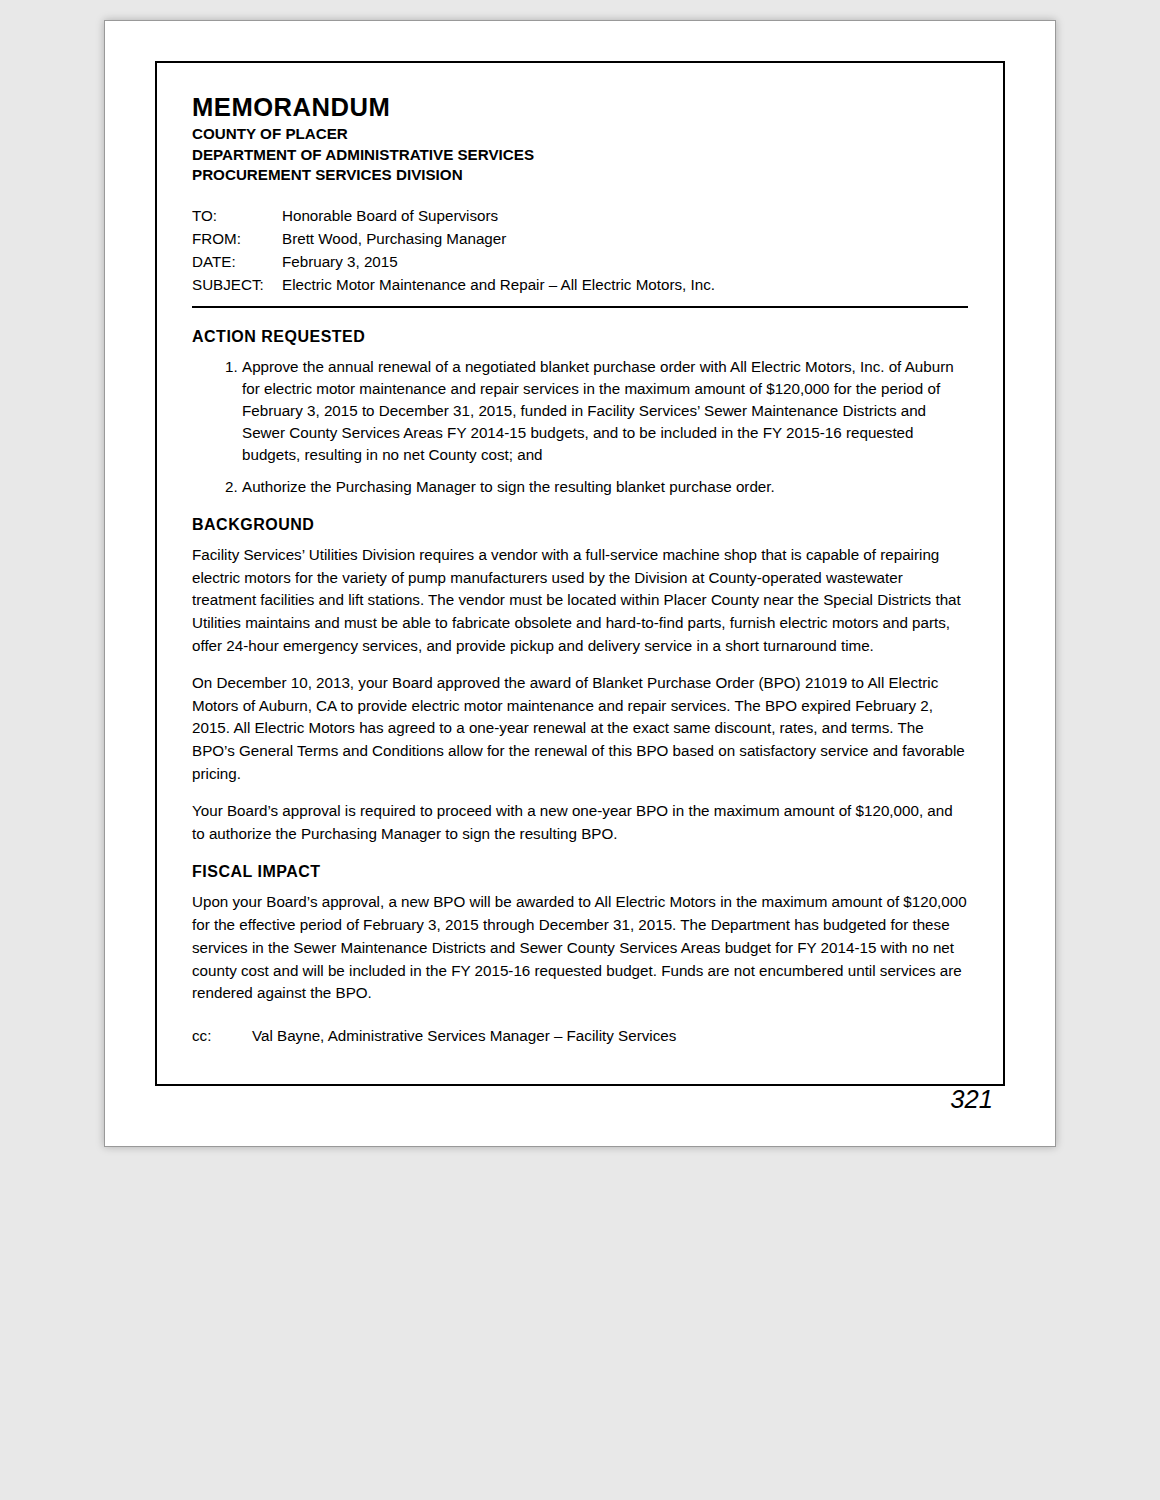MEMORANDUM
COUNTY OF PLACER
DEPARTMENT OF ADMINISTRATIVE SERVICES
PROCUREMENT SERVICES DIVISION
| TO: | Honorable Board of Supervisors |
| FROM: | Brett Wood, Purchasing Manager |
| DATE: | February 3, 2015 |
| SUBJECT: | Electric Motor Maintenance and Repair – All Electric Motors, Inc. |
ACTION REQUESTED
Approve the annual renewal of a negotiated blanket purchase order with All Electric Motors, Inc. of Auburn for electric motor maintenance and repair services in the maximum amount of $120,000 for the period of February 3, 2015 to December 31, 2015, funded in Facility Services’ Sewer Maintenance Districts and Sewer County Services Areas FY 2014-15 budgets, and to be included in the FY 2015-16 requested budgets, resulting in no net County cost; and
Authorize the Purchasing Manager to sign the resulting blanket purchase order.
BACKGROUND
Facility Services’ Utilities Division requires a vendor with a full-service machine shop that is capable of repairing electric motors for the variety of pump manufacturers used by the Division at County-operated wastewater treatment facilities and lift stations. The vendor must be located within Placer County near the Special Districts that Utilities maintains and must be able to fabricate obsolete and hard-to-find parts, furnish electric motors and parts, offer 24-hour emergency services, and provide pickup and delivery service in a short turnaround time.
On December 10, 2013, your Board approved the award of Blanket Purchase Order (BPO) 21019 to All Electric Motors of Auburn, CA to provide electric motor maintenance and repair services. The BPO expired February 2, 2015. All Electric Motors has agreed to a one-year renewal at the exact same discount, rates, and terms. The BPO’s General Terms and Conditions allow for the renewal of this BPO based on satisfactory service and favorable pricing.
Your Board’s approval is required to proceed with a new one-year BPO in the maximum amount of $120,000, and to authorize the Purchasing Manager to sign the resulting BPO.
FISCAL IMPACT
Upon your Board’s approval, a new BPO will be awarded to All Electric Motors in the maximum amount of $120,000 for the effective period of February 3, 2015 through December 31, 2015. The Department has budgeted for these services in the Sewer Maintenance Districts and Sewer County Services Areas budget for FY 2014-15 with no net county cost and will be included in the FY 2015-16 requested budget. Funds are not encumbered until services are rendered against the BPO.
cc: Val Bayne, Administrative Services Manager – Facility Services
321